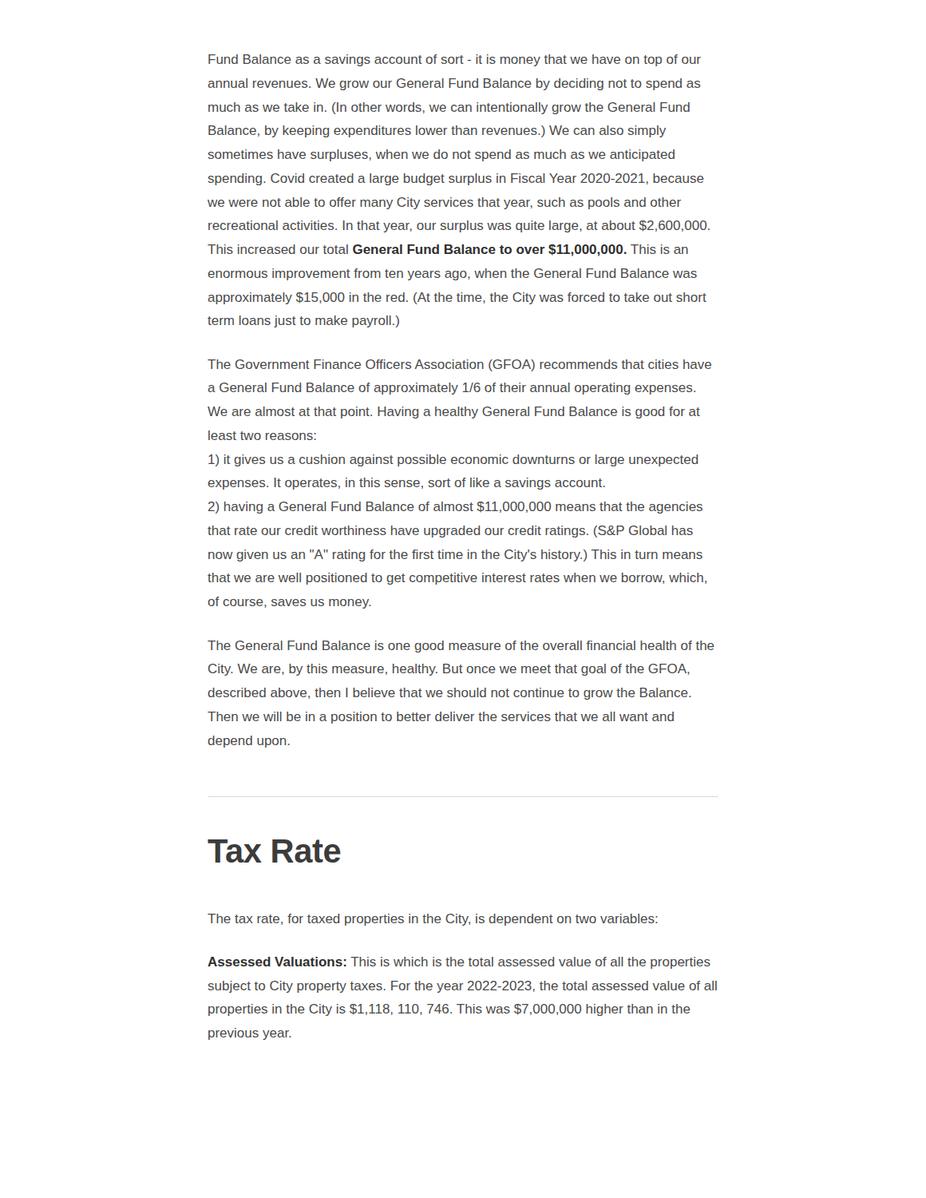Fund Balance as a savings account of sort - it is money that we have on top of our annual revenues. We grow our General Fund Balance by deciding not to spend as much as we take in. (In other words, we can intentionally grow the General Fund Balance, by keeping expenditures lower than revenues.) We can also simply sometimes have surpluses, when we do not spend as much as we anticipated spending. Covid created a large budget surplus in Fiscal Year 2020-2021, because we were not able to offer many City services that year, such as pools and other recreational activities. In that year, our surplus was quite large, at about $2,600,000. This increased our total General Fund Balance to over $11,000,000. This is an enormous improvement from ten years ago, when the General Fund Balance was approximately $15,000 in the red. (At the time, the City was forced to take out short term loans just to make payroll.)
The Government Finance Officers Association (GFOA) recommends that cities have a General Fund Balance of approximately 1/6 of their annual operating expenses. We are almost at that point. Having a healthy General Fund Balance is good for at least two reasons:
1) it gives us a cushion against possible economic downturns or large unexpected expenses. It operates, in this sense, sort of like a savings account.
2) having a General Fund Balance of almost $11,000,000 means that the agencies that rate our credit worthiness have upgraded our credit ratings. (S&P Global has now given us an "A" rating for the first time in the City's history.) This in turn means that we are well positioned to get competitive interest rates when we borrow, which, of course, saves us money.
The General Fund Balance is one good measure of the overall financial health of the City. We are, by this measure, healthy. But once we meet that goal of the GFOA, described above, then I believe that we should not continue to grow the Balance. Then we will be in a position to better deliver the services that we all want and depend upon.
Tax Rate
The tax rate, for taxed properties in the City, is dependent on two variables:
Assessed Valuations: This is which is the total assessed value of all the properties subject to City property taxes. For the year 2022-2023, the total assessed value of all properties in the City is $1,118, 110, 746. This was $7,000,000 higher than in the previous year.